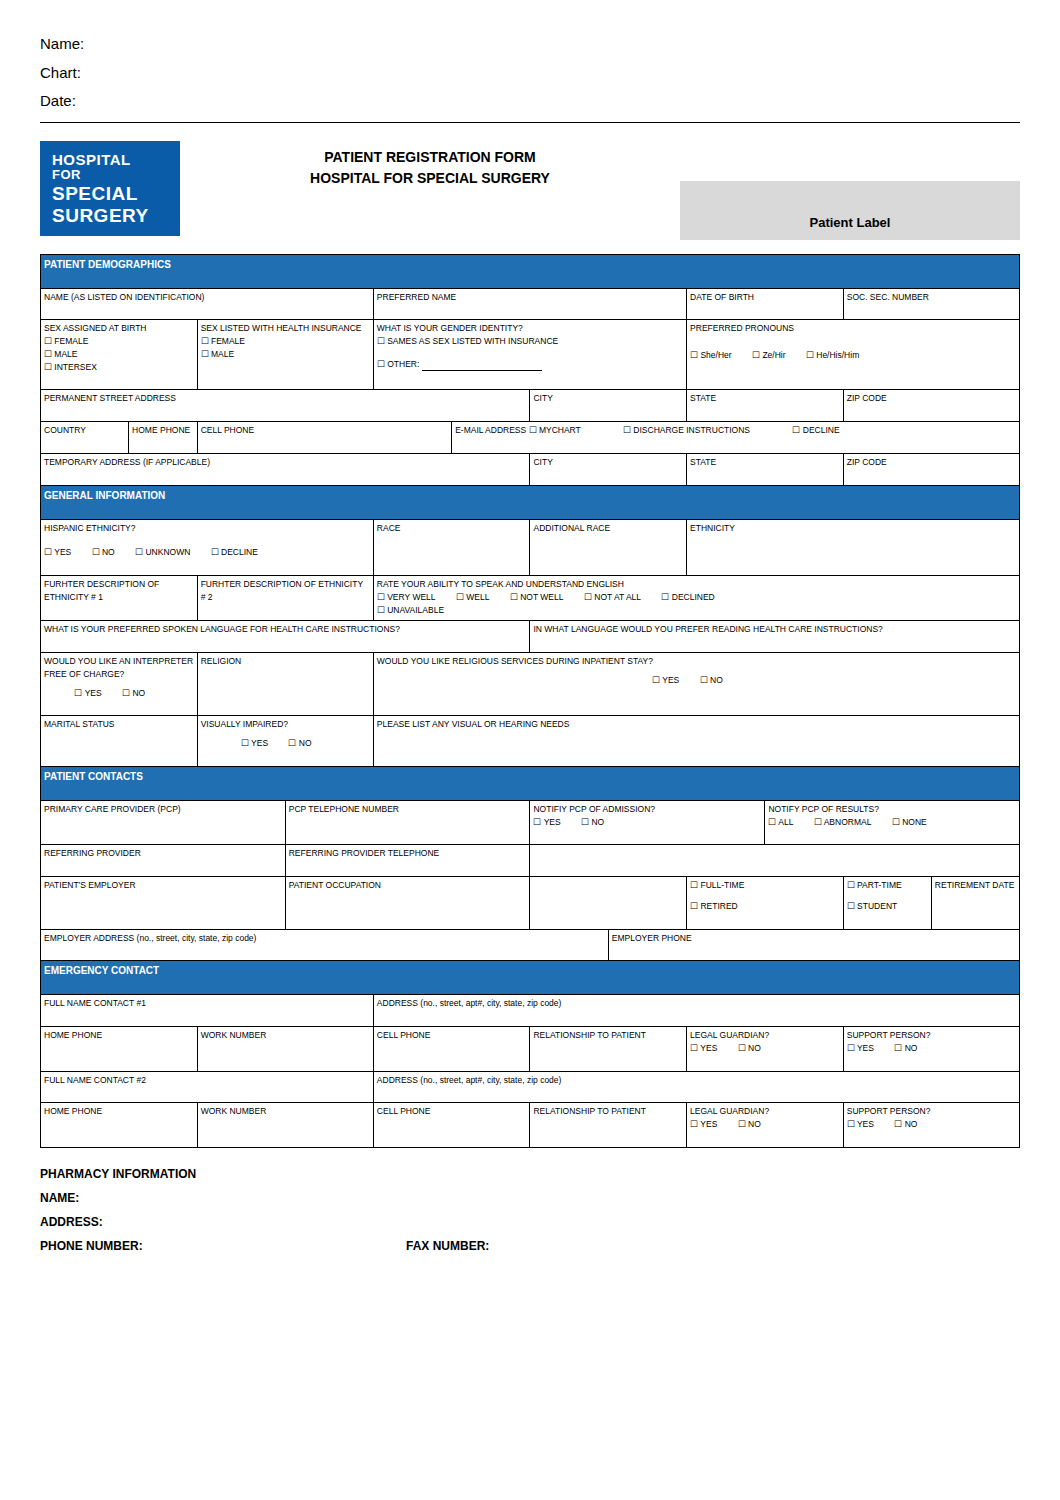Name:
Chart:
Date:
HOSPITAL
FOR
SPECIAL
SURGERY
PATIENT REGISTRATION FORM
HOSPITAL FOR SPECIAL SURGERY
Patient Label
| PATIENT DEMOGRAPHICS |
| NAME (AS LISTED ON IDENTIFICATION) | PREFERRED NAME | DATE OF BIRTH | SOC. SEC. NUMBER |
| SEX ASSIGNED AT BIRTH ☐ FEMALE ☐ MALE ☐ INTERSEX | SEX LISTED WITH HEALTH INSURANCE ☐ FEMALE ☐ MALE | WHAT IS YOUR GENDER IDENTITY? ☐ SAMES AS SEX LISTED WITH INSURANCE ☐ OTHER: | PREFERRED PRONOUNS ☐ She/Her ☐ Ze/Hir ☐ He/His/Him |
| PERMANENT STREET ADDRESS | CITY | STATE | ZIP CODE |
| COUNTRY | HOME PHONE | CELL PHONE | E-MAIL ADDRESS ☐ MYCHART ☐ DISCHARGE INSTRUCTIONS ☐ DECLINE |
| TEMPORARY ADDRESS (IF APPLICABLE) | CITY | STATE | ZIP CODE |
| GENERAL INFORMATION |
| HISPANIC ETHNICITY? ☐ YES ☐ NO ☐ UNKNOWN ☐ DECLINE | RACE | ADDITIONAL RACE | ETHNICITY |
| FURHTER DESCRIPTION OF ETHNICITY # 1 | FURHTER DESCRIPTION OF ETHNICITY # 2 | RATE YOUR ABILITY TO SPEAK AND UNDERSTAND ENGLISH ☐ VERY WELL ☐ WELL ☐ NOT WELL ☐ NOT AT ALL ☐ DECLINED ☐ UNAVAILABLE |
| WHAT IS YOUR PREFERRED SPOKEN LANGUAGE FOR HEALTH CARE INSTRUCTIONS? | IN WHAT LANGUAGE WOULD YOU PREFER READING HEALTH CARE INSTRUCTIONS? |
| WOULD YOU LIKE AN INTERPRETER FREE OF CHARGE? ☐ YES ☐ NO | RELIGION | WOULD YOU LIKE RELIGIOUS SERVICES DURING INPATIENT STAY? ☐ YES ☐ NO |
| MARITAL STATUS | VISUALLY IMPAIRED? ☐ YES ☐ NO | PLEASE LIST ANY VISUAL OR HEARING NEEDS |
| PATIENT CONTACTS |
| PRIMARY CARE PROVIDER (PCP) | PCP TELEPHONE NUMBER | NOTIFIY PCP OF ADMISSION? ☐ YES ☐ NO | NOTIFY PCP OF RESULTS? ☐ ALL ☐ ABNORMAL ☐ NONE |
| REFERRING PROVIDER | REFERRING PROVIDER TELEPHONE | |
| PATIENT'S EMPLOYER | PATIENT OCCUPATION | | ☐ FULL-TIME ☐ RETIRED | ☐ PART-TIME ☐ STUDENT | RETIREMENT DATE |
| EMPLOYER ADDRESS (no., street, city, state, zip code) | EMPLOYER PHONE |
| EMERGENCY CONTACT |
| FULL NAME CONTACT #1 | ADDRESS (no., street, apt#, city, state, zip code) |
| HOME PHONE | WORK NUMBER | CELL PHONE | RELATIONSHIP TO PATIENT | LEGAL GUARDIAN? ☐ YES ☐ NO | SUPPORT PERSON? ☐ YES ☐ NO |
| FULL NAME CONTACT #2 | ADDRESS (no., street, apt#, city, state, zip code) |
| HOME PHONE | WORK NUMBER | CELL PHONE | RELATIONSHIP TO PATIENT | LEGAL GUARDIAN? ☐ YES ☐ NO | SUPPORT PERSON? ☐ YES ☐ NO |
PHARMACY INFORMATION
NAME:
ADDRESS:
PHONE NUMBER: FAX NUMBER: